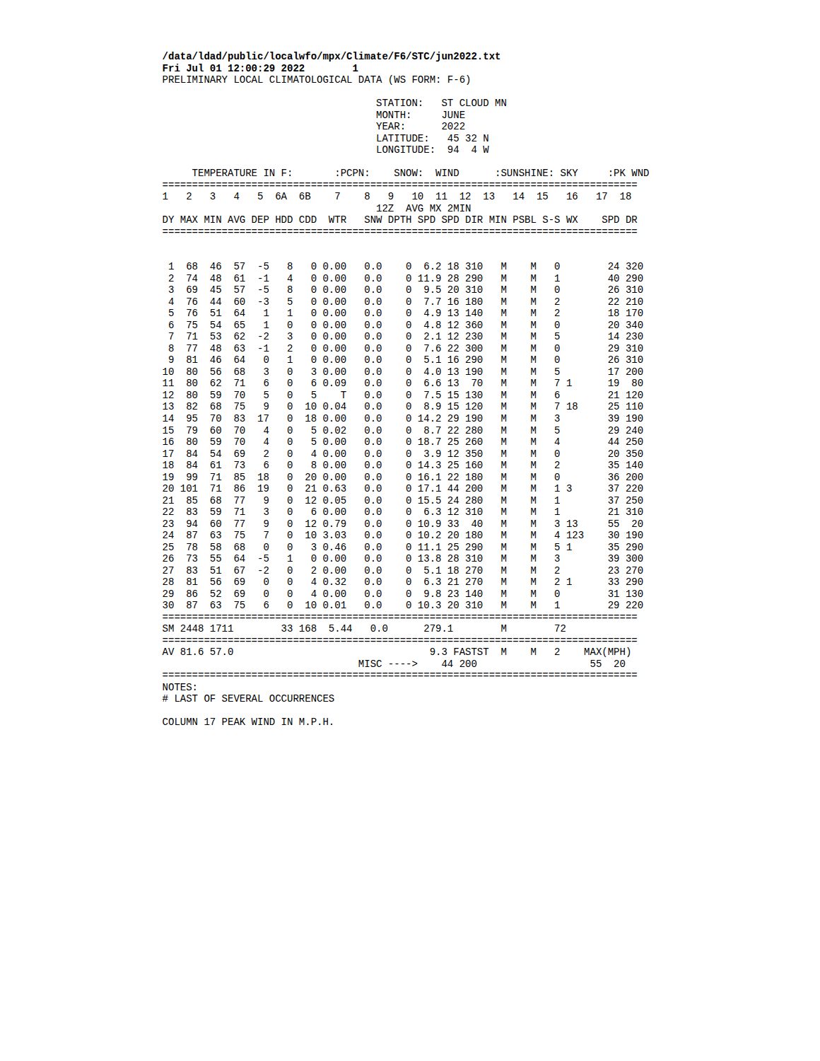/data/ldad/public/localwfo/mpx/Climate/F6/STC/jun2022.txt
Fri Jul 01 12:00:29 2022        1
PRELIMINARY LOCAL CLIMATOLOGICAL DATA (WS FORM: F-6)

                                    STATION:   ST CLOUD MN
                                    MONTH:     JUNE
                                    YEAR:      2022
                                    LATITUDE:   45 32 N
                                    LONGITUDE:  94  4 W

     TEMPERATURE IN F:       :PCPN:    SNOW:  WIND      :SUNSHINE: SKY     :PK WND
================================================================================
1   2   3   4   5  6A  6B    7    8   9   10  11  12  13   14  15   16   17  18
                                    12Z  AVG MX 2MIN
DY MAX MIN AVG DEP HDD CDD  WTR   SNW DPTH SPD SPD DIR MIN PSBL S-S WX    SPD DR
================================================================================


 1  68  46  57  -5   8   0 0.00   0.0    0  6.2 18 310   M    M   0        24 320
 2  74  48  61  -1   4   0 0.00   0.0    0 11.9 28 290   M    M   1        40 290
 3  69  45  57  -5   8   0 0.00   0.0    0  9.5 20 310   M    M   0        26 310
 4  76  44  60  -3   5   0 0.00   0.0    0  7.7 16 180   M    M   2        22 210
 5  76  51  64   1   1   0 0.00   0.0    0  4.9 13 140   M    M   2        18 170
 6  75  54  65   1   0   0 0.00   0.0    0  4.8 12 360   M    M   0        20 340
 7  71  53  62  -2   3   0 0.00   0.0    0  2.1 12 230   M    M   5        14 230
 8  77  48  63  -1   2   0 0.00   0.0    0  7.6 22 300   M    M   0        29 310
 9  81  46  64   0   1   0 0.00   0.0    0  5.1 16 290   M    M   0        26 310
10  80  56  68   3   0   3 0.00   0.0    0  4.0 13 190   M    M   5        17 200
11  80  62  71   6   0   6 0.09   0.0    0  6.6 13  70   M    M   7 1      19  80
12  80  59  70   5   0   5    T   0.0    0  7.5 15 130   M    M   6        21 120
13  82  68  75   9   0  10 0.04   0.0    0  8.9 15 120   M    M   7 18     25 110
14  95  70  83  17   0  18 0.00   0.0    0 14.2 29 190   M    M   3        39 190
15  79  60  70   4   0   5 0.02   0.0    0  8.7 22 280   M    M   5        29 240
16  80  59  70   4   0   5 0.00   0.0    0 18.7 25 260   M    M   4        44 250
17  84  54  69   2   0   4 0.00   0.0    0  3.9 12 350   M    M   0        20 350
18  84  61  73   6   0   8 0.00   0.0    0 14.3 25 160   M    M   2        35 140
19  99  71  85  18   0  20 0.00   0.0    0 16.1 22 180   M    M   0        36 200
20 101  71  86  19   0  21 0.63   0.0    0 17.1 44 200   M    M   1 3      37 220
21  85  68  77   9   0  12 0.05   0.0    0 15.5 24 280   M    M   1        37 250
22  83  59  71   3   0   6 0.00   0.0    0  6.3 12 310   M    M   1        21 310
23  94  60  77   9   0  12 0.79   0.0    0 10.9 33  40   M    M   3 13     55  20
24  87  63  75   7   0  10 3.03   0.0    0 10.2 20 180   M    M   4 123    30 190
25  78  58  68   0   0   3 0.46   0.0    0 11.1 25 290   M    M   5 1      35 290
26  73  55  64  -5   1   0 0.00   0.0    0 13.8 28 310   M    M   3        39 300
27  83  51  67  -2   0   2 0.00   0.0    0  5.1 18 270   M    M   2        23 270
28  81  56  69   0   0   4 0.32   0.0    0  6.3 21 270   M    M   2 1      33 290
29  86  52  69   0   0   4 0.00   0.0    0  9.8 23 140   M    M   0        31 130
30  87  63  75   6   0  10 0.01   0.0    0 10.3 20 310   M    M   1        29 220
================================================================================
SM 2448 1711        33 168  5.44   0.0      279.1        M        72
================================================================================
AV 81.6 57.0                                 9.3 FASTST  M    M   2    MAX(MPH)
                                 MISC ---->    44 200                   55  20
================================================================================
NOTES:
# LAST OF SEVERAL OCCURRENCES

COLUMN 17 PEAK WIND IN M.P.H.